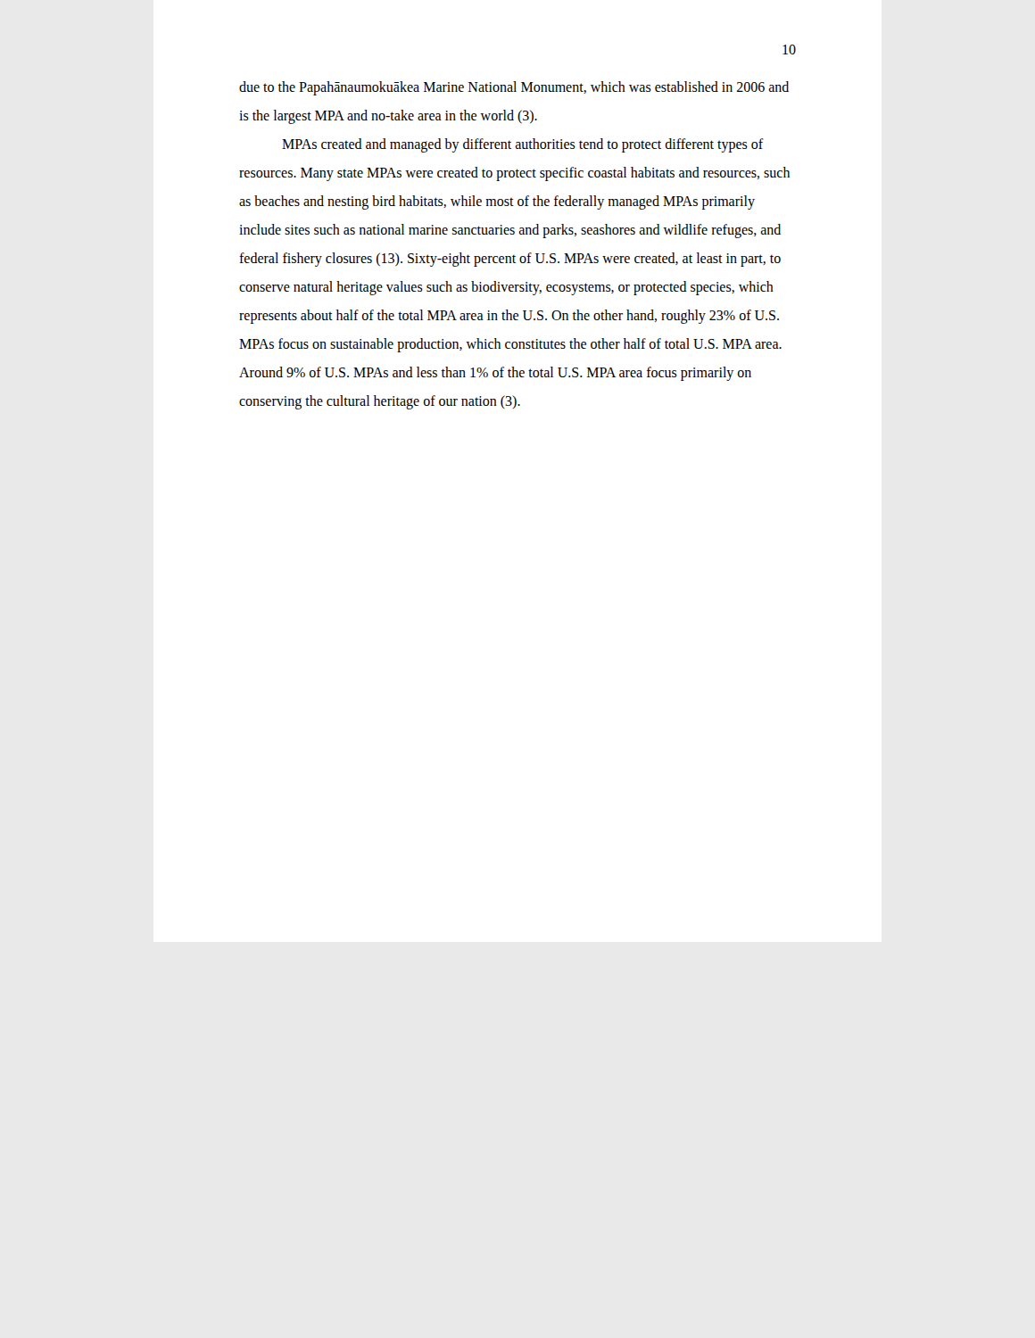10
due to the Papahānaumokuākea Marine National Monument, which was established in 2006 and is the largest MPA and no-take area in the world (3).
MPAs created and managed by different authorities tend to protect different types of resources. Many state MPAs were created to protect specific coastal habitats and resources, such as beaches and nesting bird habitats, while most of the federally managed MPAs primarily include sites such as national marine sanctuaries and parks, seashores and wildlife refuges, and federal fishery closures (13). Sixty-eight percent of U.S. MPAs were created, at least in part, to conserve natural heritage values such as biodiversity, ecosystems, or protected species, which represents about half of the total MPA area in the U.S. On the other hand, roughly 23% of U.S. MPAs focus on sustainable production, which constitutes the other half of total U.S. MPA area. Around 9% of U.S. MPAs and less than 1% of the total U.S. MPA area focus primarily on conserving the cultural heritage of our nation (3).